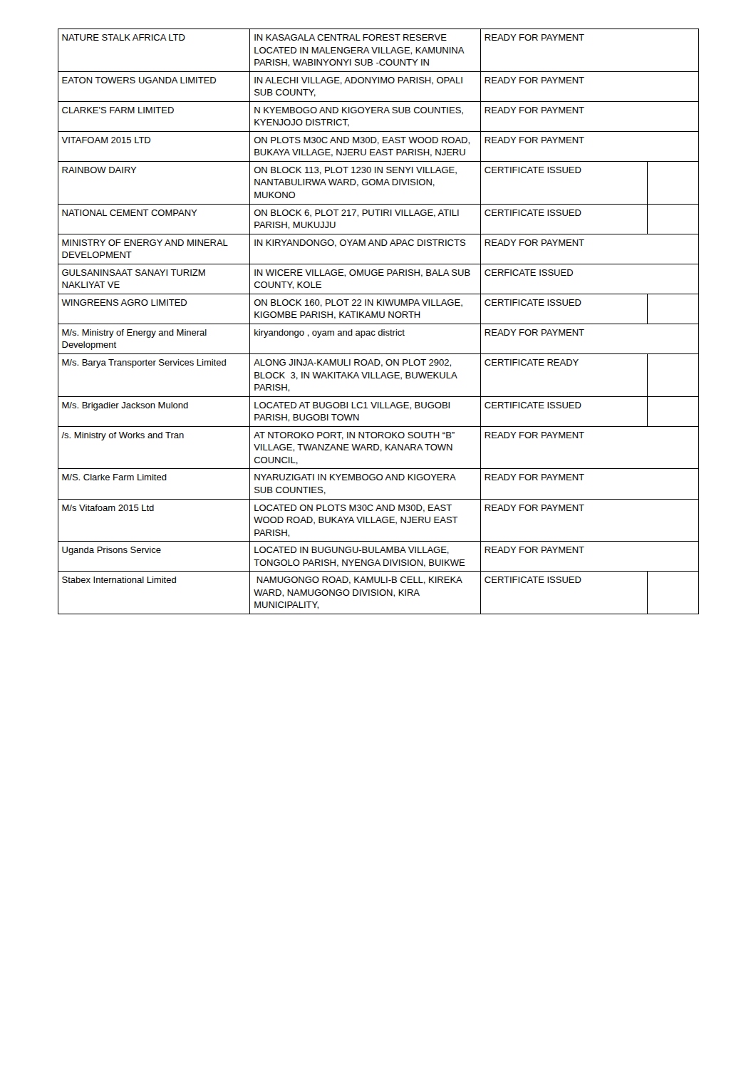| NATURE STALK AFRICA LTD | IN KASAGALA CENTRAL FOREST RESERVE LOCATED IN MALENGERA VILLAGE, KAMUNINA PARISH, WABINYONYI SUB -COUNTY IN | READY FOR PAYMENT |
| EATON TOWERS UGANDA LIMITED | IN ALECHI VILLAGE, ADONYIMO PARISH, OPALI SUB COUNTY, | READY FOR PAYMENT |
| CLARKE'S FARM LIMITED | N KYEMBOGO AND KIGOYERA SUB COUNTIES, KYENJOJO DISTRICT, | READY FOR PAYMENT |
| VITAFOAM 2015 LTD | ON PLOTS M30C AND M30D, EAST WOOD ROAD, BUKAYA VILLAGE, NJERU EAST PARISH, NJERU | READY FOR PAYMENT |
| RAINBOW DAIRY | ON BLOCK 113, PLOT 1230 IN SENYI VILLAGE, NANTABULIRWA WARD, GOMA DIVISION, MUKONO | CERTIFICATE ISSUED | |
| NATIONAL CEMENT COMPANY | ON BLOCK 6, PLOT 217, PUTIRI VILLAGE, ATILI PARISH, MUKUJJU | CERTIFICATE ISSUED | |
| MINISTRY OF ENERGY AND MINERAL DEVELOPMENT | IN KIRYANDONGO, OYAM AND APAC DISTRICTS | READY FOR PAYMENT |
| GULSANINSAAT SANAYI TURIZM NAKLIYAT VE | IN WICERE VILLAGE, OMUGE PARISH, BALA SUB COUNTY, KOLE | CERFICATE ISSUED |
| WINGREENS AGRO LIMITED | ON BLOCK 160, PLOT 22 IN KIWUMPA VILLAGE, KIGOMBE PARISH, KATIKAMU NORTH | CERTIFICATE ISSUED | |
| M/s. Ministry of Energy and Mineral Development | kiryandongo , oyam and apac district | READY FOR PAYMENT |
| M/s. Barya Transporter Services Limited | ALONG JINJA-KAMULI ROAD, ON PLOT 2902, BLOCK 3, IN WAKITAKA VILLAGE, BUWEKULA PARISH, | CERTIFICATE READY | |
| M/s. Brigadier Jackson Mulond | LOCATED AT BUGOBI LC1 VILLAGE, BUGOBI PARISH, BUGOBI TOWN | CERTIFICATE ISSUED | |
| /s. Ministry of Works and Tran | AT NTOROKO PORT, IN NTOROKO SOUTH “B” VILLAGE, TWANZANE WARD, KANARA TOWN COUNCIL, | READY FOR PAYMENT |
| M/S. Clarke Farm Limited | NYARUZIGATI IN KYEMBOGO AND KIGOYERA SUB COUNTIES, | READY FOR PAYMENT |
| M/s Vitafoam 2015 Ltd | LOCATED ON PLOTS M30C AND M30D, EAST WOOD ROAD, BUKAYA VILLAGE, NJERU EAST PARISH, | READY FOR PAYMENT |
| Uganda Prisons Service | LOCATED IN BUGUNGU-BULAMBA VILLAGE, TONGOLO PARISH, NYENGA DIVISION, BUIKWE | READY FOR PAYMENT |
| Stabex International Limited | NAMUGONGO ROAD, KAMULI-B CELL, KIREKA WARD, NAMUGONGO DIVISION, KIRA MUNICIPALITY, | CERTIFICATE ISSUED | |